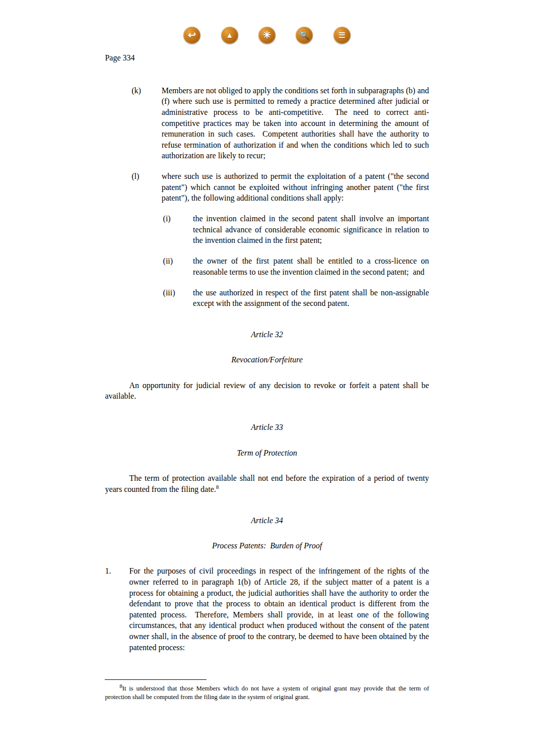↩ ▲ ✳ 🔍 ☰
Page 334
(k)
Members are not obliged to apply the conditions set forth in subparagraphs (b) and (f) where such use is permitted to remedy a practice determined after judicial or administrative process to be anti-competitive. The need to correct anti-competitive practices may be taken into account in determining the amount of remuneration in such cases. Competent authorities shall have the authority to refuse termination of authorization if and when the conditions which led to such authorization are likely to recur;
(l)
where such use is authorized to permit the exploitation of a patent ("the second patent") which cannot be exploited without infringing another patent ("the first patent"), the following additional conditions shall apply:
(i)
the invention claimed in the second patent shall involve an important technical advance of considerable economic significance in relation to the invention claimed in the first patent;
(ii)
the owner of the first patent shall be entitled to a cross-licence on reasonable terms to use the invention claimed in the second patent; and
(iii)
the use authorized in respect of the first patent shall be non-assignable except with the assignment of the second patent.
Article 32
Revocation/Forfeiture
An opportunity for judicial review of any decision to revoke or forfeit a patent shall be available.
Article 33
Term of Protection
The term of protection available shall not end before the expiration of a period of twenty years counted from the filing date.8
Article 34
Process Patents: Burden of Proof
1.
For the purposes of civil proceedings in respect of the infringement of the rights of the owner referred to in paragraph 1(b) of Article 28, if the subject matter of a patent is a process for obtaining a product, the judicial authorities shall have the authority to order the defendant to prove that the process to obtain an identical product is different from the patented process. Therefore, Members shall provide, in at least one of the following circumstances, that any identical product when produced without the consent of the patent owner shall, in the absence of proof to the contrary, be deemed to have been obtained by the patented process:
8It is understood that those Members which do not have a system of original grant may provide that the term of protection shall be computed from the filing date in the system of original grant.